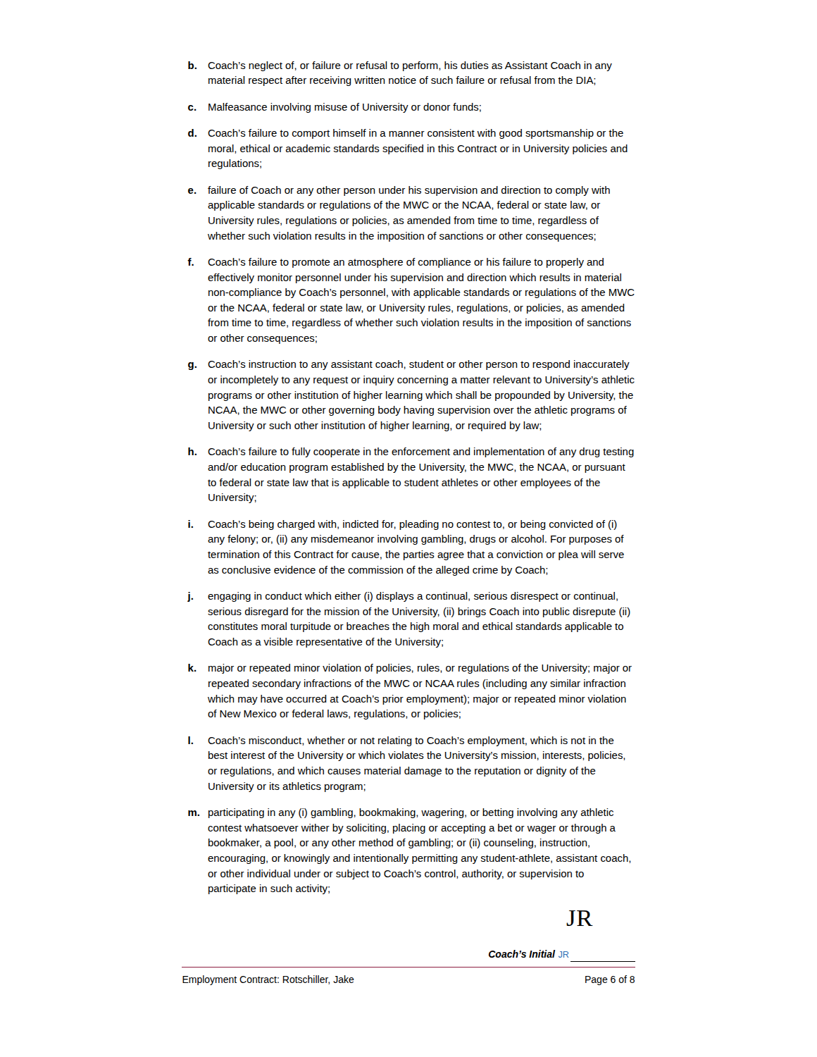b. Coach’s neglect of, or failure or refusal to perform, his duties as Assistant Coach in any material respect after receiving written notice of such failure or refusal from the DIA;
c. Malfeasance involving misuse of University or donor funds;
d. Coach’s failure to comport himself in a manner consistent with good sportsmanship or the moral, ethical or academic standards specified in this Contract or in University policies and regulations;
e. failure of Coach or any other person under his supervision and direction to comply with applicable standards or regulations of the MWC or the NCAA, federal or state law, or University rules, regulations or policies, as amended from time to time, regardless of whether such violation results in the imposition of sanctions or other consequences;
f. Coach’s failure to promote an atmosphere of compliance or his failure to properly and effectively monitor personnel under his supervision and direction which results in material non-compliance by Coach’s personnel, with applicable standards or regulations of the MWC or the NCAA, federal or state law, or University rules, regulations, or policies, as amended from time to time, regardless of whether such violation results in the imposition of sanctions or other consequences;
g. Coach’s instruction to any assistant coach, student or other person to respond inaccurately or incompletely to any request or inquiry concerning a matter relevant to University’s athletic programs or other institution of higher learning which shall be propounded by University, the NCAA, the MWC or other governing body having supervision over the athletic programs of University or such other institution of higher learning, or required by law;
h. Coach’s failure to fully cooperate in the enforcement and implementation of any drug testing and/or education program established by the University, the MWC, the NCAA, or pursuant to federal or state law that is applicable to student athletes or other employees of the University;
i. Coach’s being charged with, indicted for, pleading no contest to, or being convicted of (i) any felony; or, (ii) any misdemeanor involving gambling, drugs or alcohol. For purposes of termination of this Contract for cause, the parties agree that a conviction or plea will serve as conclusive evidence of the commission of the alleged crime by Coach;
j. engaging in conduct which either (i) displays a continual, serious disrespect or continual, serious disregard for the mission of the University, (ii) brings Coach into public disrepute (ii) constitutes moral turpitude or breaches the high moral and ethical standards applicable to Coach as a visible representative of the University;
k. major or repeated minor violation of policies, rules, or regulations of the University; major or repeated secondary infractions of the MWC or NCAA rules (including any similar infraction which may have occurred at Coach’s prior employment); major or repeated minor violation of New Mexico or federal laws, regulations, or policies;
l. Coach’s misconduct, whether or not relating to Coach’s employment, which is not in the best interest of the University or which violates the University’s mission, interests, policies, or regulations, and which causes material damage to the reputation or dignity of the University or its athletics program;
m. participating in any (i) gambling, bookmaking, wagering, or betting involving any athletic contest whatsoever wither by soliciting, placing or accepting a bet or wager or through a bookmaker, a pool, or any other method of gambling; or (ii) counseling, instruction, encouraging, or knowingly and intentionally permitting any student-athlete, assistant coach, or other individual under or subject to Coach’s control, authority, or supervision to participate in such activity;
JR Coach’s Initial JR
Employment Contract: Rotschiller, Jake Page 6 of 8